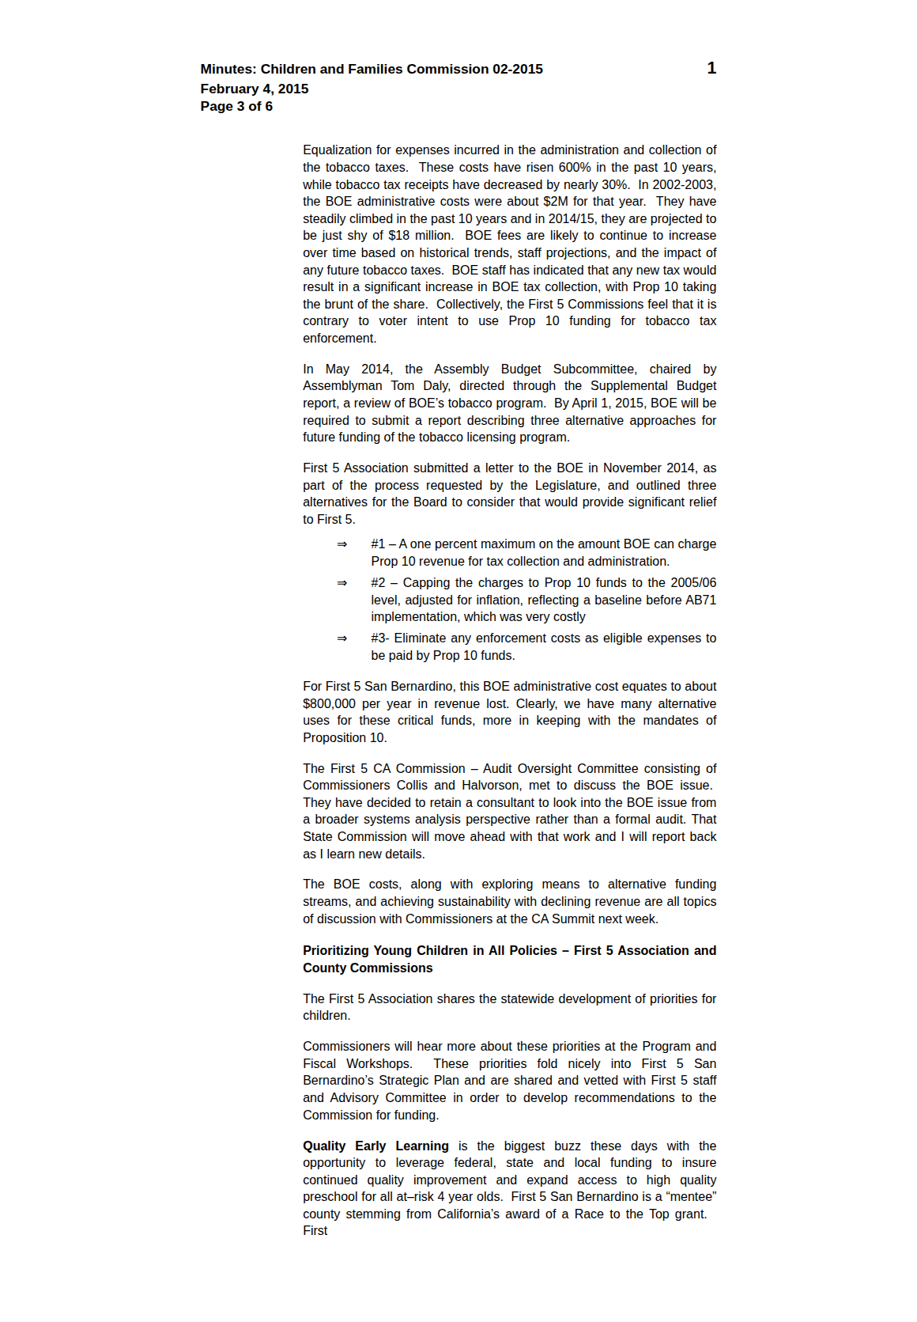Minutes: Children and Families Commission 02-2015 1
February 4, 2015
Page 3 of 6
Equalization for expenses incurred in the administration and collection of the tobacco taxes. These costs have risen 600% in the past 10 years, while tobacco tax receipts have decreased by nearly 30%. In 2002-2003, the BOE administrative costs were about $2M for that year. They have steadily climbed in the past 10 years and in 2014/15, they are projected to be just shy of $18 million. BOE fees are likely to continue to increase over time based on historical trends, staff projections, and the impact of any future tobacco taxes. BOE staff has indicated that any new tax would result in a significant increase in BOE tax collection, with Prop 10 taking the brunt of the share. Collectively, the First 5 Commissions feel that it is contrary to voter intent to use Prop 10 funding for tobacco tax enforcement.
In May 2014, the Assembly Budget Subcommittee, chaired by Assemblyman Tom Daly, directed through the Supplemental Budget report, a review of BOE’s tobacco program. By April 1, 2015, BOE will be required to submit a report describing three alternative approaches for future funding of the tobacco licensing program.
First 5 Association submitted a letter to the BOE in November 2014, as part of the process requested by the Legislature, and outlined three alternatives for the Board to consider that would provide significant relief to First 5.
#1 – A one percent maximum on the amount BOE can charge Prop 10 revenue for tax collection and administration.
#2 – Capping the charges to Prop 10 funds to the 2005/06 level, adjusted for inflation, reflecting a baseline before AB71 implementation, which was very costly
#3- Eliminate any enforcement costs as eligible expenses to be paid by Prop 10 funds.
For First 5 San Bernardino, this BOE administrative cost equates to about $800,000 per year in revenue lost. Clearly, we have many alternative uses for these critical funds, more in keeping with the mandates of Proposition 10.
The First 5 CA Commission – Audit Oversight Committee consisting of Commissioners Collis and Halvorson, met to discuss the BOE issue. They have decided to retain a consultant to look into the BOE issue from a broader systems analysis perspective rather than a formal audit. That State Commission will move ahead with that work and I will report back as I learn new details.
The BOE costs, along with exploring means to alternative funding streams, and achieving sustainability with declining revenue are all topics of discussion with Commissioners at the CA Summit next week.
Prioritizing Young Children in All Policies – First 5 Association and County Commissions
The First 5 Association shares the statewide development of priorities for children.
Commissioners will hear more about these priorities at the Program and Fiscal Workshops. These priorities fold nicely into First 5 San Bernardino’s Strategic Plan and are shared and vetted with First 5 staff and Advisory Committee in order to develop recommendations to the Commission for funding.
Quality Early Learning is the biggest buzz these days with the opportunity to leverage federal, state and local funding to insure continued quality improvement and expand access to high quality preschool for all at–risk 4 year olds. First 5 San Bernardino is a “mentee” county stemming from California’s award of a Race to the Top grant. First